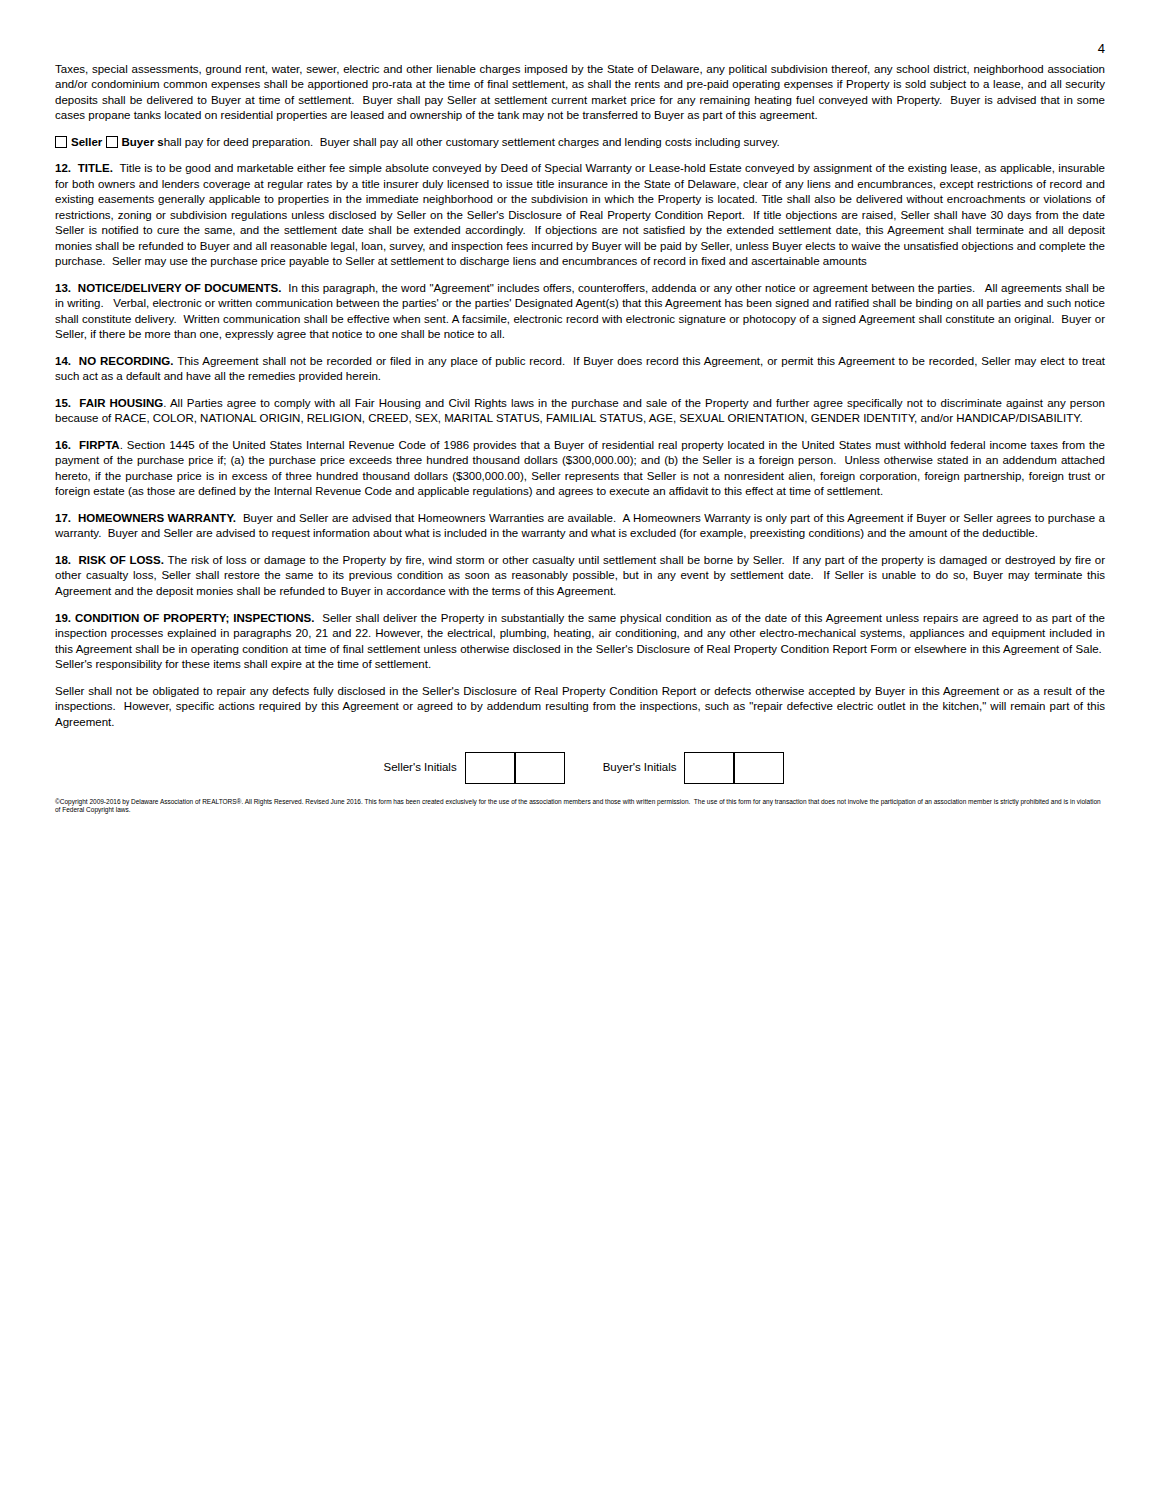4
Taxes, special assessments, ground rent, water, sewer, electric and other lienable charges imposed by the State of Delaware, any political subdivision thereof, any school district, neighborhood association and/or condominium common expenses shall be apportioned pro-rata at the time of final settlement, as shall the rents and pre-paid operating expenses if Property is sold subject to a lease, and all security deposits shall be delivered to Buyer at time of settlement. Buyer shall pay Seller at settlement current market price for any remaining heating fuel conveyed with Property. Buyer is advised that in some cases propane tanks located on residential properties are leased and ownership of the tank may not be transferred to Buyer as part of this agreement.
Seller Buyer shall pay for deed preparation. Buyer shall pay all other customary settlement charges and lending costs including survey.
12. TITLE. Title is to be good and marketable either fee simple absolute conveyed by Deed of Special Warranty or Lease-hold Estate conveyed by assignment of the existing lease, as applicable, insurable for both owners and lenders coverage at regular rates by a title insurer duly licensed to issue title insurance in the State of Delaware, clear of any liens and encumbrances, except restrictions of record and existing easements generally applicable to properties in the immediate neighborhood or the subdivision in which the Property is located. Title shall also be delivered without encroachments or violations of restrictions, zoning or subdivision regulations unless disclosed by Seller on the Seller's Disclosure of Real Property Condition Report. If title objections are raised, Seller shall have 30 days from the date Seller is notified to cure the same, and the settlement date shall be extended accordingly. If objections are not satisfied by the extended settlement date, this Agreement shall terminate and all deposit monies shall be refunded to Buyer and all reasonable legal, loan, survey, and inspection fees incurred by Buyer will be paid by Seller, unless Buyer elects to waive the unsatisfied objections and complete the purchase. Seller may use the purchase price payable to Seller at settlement to discharge liens and encumbrances of record in fixed and ascertainable amounts
13. NOTICE/DELIVERY OF DOCUMENTS. In this paragraph, the word "Agreement" includes offers, counteroffers, addenda or any other notice or agreement between the parties. All agreements shall be in writing. Verbal, electronic or written communication between the parties' or the parties' Designated Agent(s) that this Agreement has been signed and ratified shall be binding on all parties and such notice shall constitute delivery. Written communication shall be effective when sent. A facsimile, electronic record with electronic signature or photocopy of a signed Agreement shall constitute an original. Buyer or Seller, if there be more than one, expressly agree that notice to one shall be notice to all.
14. NO RECORDING. This Agreement shall not be recorded or filed in any place of public record. If Buyer does record this Agreement, or permit this Agreement to be recorded, Seller may elect to treat such act as a default and have all the remedies provided herein.
15. FAIR HOUSING. All Parties agree to comply with all Fair Housing and Civil Rights laws in the purchase and sale of the Property and further agree specifically not to discriminate against any person because of RACE, COLOR, NATIONAL ORIGIN, RELIGION, CREED, SEX, MARITAL STATUS, FAMILIAL STATUS, AGE, SEXUAL ORIENTATION, GENDER IDENTITY, and/or HANDICAP/DISABILITY.
16. FIRPTA. Section 1445 of the United States Internal Revenue Code of 1986 provides that a Buyer of residential real property located in the United States must withhold federal income taxes from the payment of the purchase price if; (a) the purchase price exceeds three hundred thousand dollars ($300,000.00); and (b) the Seller is a foreign person. Unless otherwise stated in an addendum attached hereto, if the purchase price is in excess of three hundred thousand dollars ($300,000.00), Seller represents that Seller is not a nonresident alien, foreign corporation, foreign partnership, foreign trust or foreign estate (as those are defined by the Internal Revenue Code and applicable regulations) and agrees to execute an affidavit to this effect at time of settlement.
17. HOMEOWNERS WARRANTY. Buyer and Seller are advised that Homeowners Warranties are available. A Homeowners Warranty is only part of this Agreement if Buyer or Seller agrees to purchase a warranty. Buyer and Seller are advised to request information about what is included in the warranty and what is excluded (for example, preexisting conditions) and the amount of the deductible.
18. RISK OF LOSS. The risk of loss or damage to the Property by fire, wind storm or other casualty until settlement shall be borne by Seller. If any part of the property is damaged or destroyed by fire or other casualty loss, Seller shall restore the same to its previous condition as soon as reasonably possible, but in any event by settlement date. If Seller is unable to do so, Buyer may terminate this Agreement and the deposit monies shall be refunded to Buyer in accordance with the terms of this Agreement.
19. CONDITION OF PROPERTY; INSPECTIONS. Seller shall deliver the Property in substantially the same physical condition as of the date of this Agreement unless repairs are agreed to as part of the inspection processes explained in paragraphs 20, 21 and 22. However, the electrical, plumbing, heating, air conditioning, and any other electro-mechanical systems, appliances and equipment included in this Agreement shall be in operating condition at time of final settlement unless otherwise disclosed in the Seller's Disclosure of Real Property Condition Report Form or elsewhere in this Agreement of Sale. Seller's responsibility for these items shall expire at the time of settlement.
Seller shall not be obligated to repair any defects fully disclosed in the Seller's Disclosure of Real Property Condition Report or defects otherwise accepted by Buyer in this Agreement or as a result of the inspections. However, specific actions required by this Agreement or agreed to by addendum resulting from the inspections, such as "repair defective electric outlet in the kitchen," will remain part of this Agreement.
Seller's Initials Buyer's Initials
©Copyright 2009-2016 by Delaware Association of REALTORS®. All Rights Reserved. Revised June 2016. This form has been created exclusively for the use of the association members and those with written permission. The use of this form for any transaction that does not involve the participation of an association member is strictly prohibited and is in violation of Federal Copyright laws.